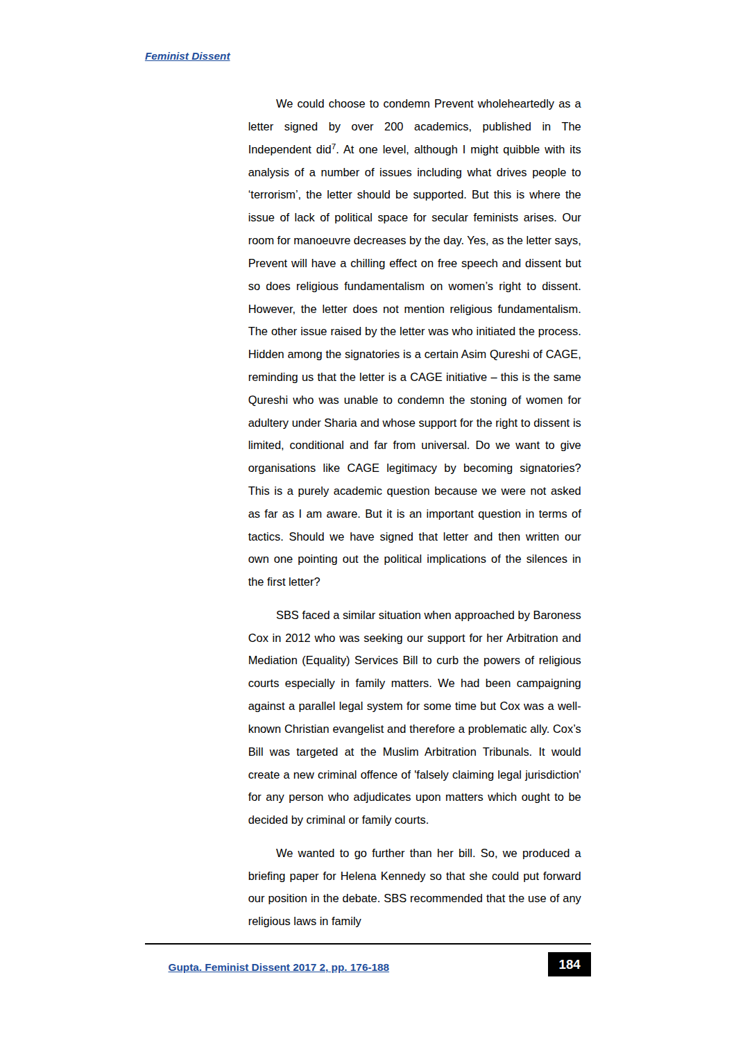Feminist Dissent
We could choose to condemn Prevent wholeheartedly as a letter signed by over 200 academics, published in The Independent did7. At one level, although I might quibble with its analysis of a number of issues including what drives people to ‘terrorism’, the letter should be supported. But this is where the issue of lack of political space for secular feminists arises. Our room for manoeuvre decreases by the day. Yes, as the letter says, Prevent will have a chilling effect on free speech and dissent but so does religious fundamentalism on women’s right to dissent. However, the letter does not mention religious fundamentalism. The other issue raised by the letter was who initiated the process. Hidden among the signatories is a certain Asim Qureshi of CAGE, reminding us that the letter is a CAGE initiative – this is the same Qureshi who was unable to condemn the stoning of women for adultery under Sharia and whose support for the right to dissent is limited, conditional and far from universal. Do we want to give organisations like CAGE legitimacy by becoming signatories? This is a purely academic question because we were not asked as far as I am aware. But it is an important question in terms of tactics. Should we have signed that letter and then written our own one pointing out the political implications of the silences in the first letter?
SBS faced a similar situation when approached by Baroness Cox in 2012 who was seeking our support for her Arbitration and Mediation (Equality) Services Bill to curb the powers of religious courts especially in family matters. We had been campaigning against a parallel legal system for some time but Cox was a well-known Christian evangelist and therefore a problematic ally. Cox’s Bill was targeted at the Muslim Arbitration Tribunals. It would create a new criminal offence of 'falsely claiming legal jurisdiction' for any person who adjudicates upon matters which ought to be decided by criminal or family courts.
We wanted to go further than her bill. So, we produced a briefing paper for Helena Kennedy so that she could put forward our position in the debate. SBS recommended that the use of any religious laws in family
Gupta. Feminist Dissent 2017 2, pp. 176-188
184